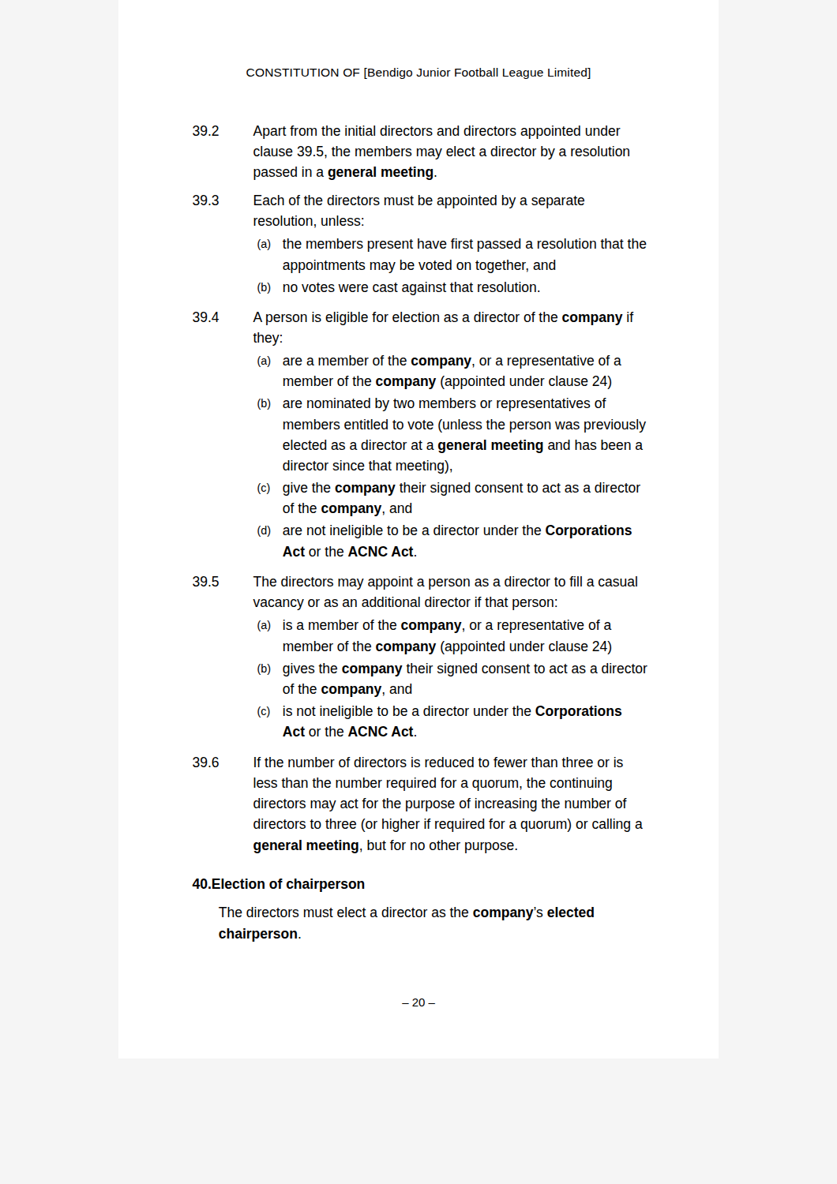CONSTITUTION OF [Bendigo Junior Football League Limited]
39.2
Apart from the initial directors and directors appointed under clause 39.5, the members may elect a director by a resolution passed in a general meeting.
39.3
Each of the directors must be appointed by a separate resolution, unless:
(a) the members present have first passed a resolution that the appointments may be voted on together, and
(b) no votes were cast against that resolution.
39.4
A person is eligible for election as a director of the company if they:
(a) are a member of the company, or a representative of a member of the company (appointed under clause 24)
(b) are nominated by two members or representatives of members entitled to vote (unless the person was previously elected as a director at a general meeting and has been a director since that meeting),
(c) give the company their signed consent to act as a director of the company, and
(d) are not ineligible to be a director under the Corporations Act or the ACNC Act.
39.5
The directors may appoint a person as a director to fill a casual vacancy or as an additional director if that person:
(a) is a member of the company, or a representative of a member of the company (appointed under clause 24)
(b) gives the company their signed consent to act as a director of the company, and
(c) is not ineligible to be a director under the Corporations Act or the ACNC Act.
39.6
If the number of directors is reduced to fewer than three or is less than the number required for a quorum, the continuing directors may act for the purpose of increasing the number of directors to three (or higher if required for a quorum) or calling a general meeting, but for no other purpose.
40. Election of chairperson
The directors must elect a director as the company’s elected chairperson.
– 20 –